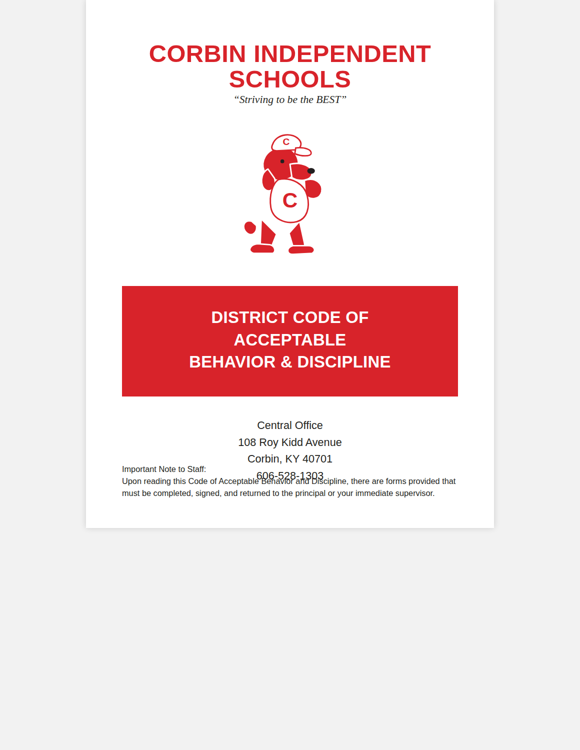Corbin Independent Schools
“Striving to be the BEST”
Corbin Redhounds mascot Cartoon red hound dog wearing a white cap and white jersey with a red letter C, striding forward. C C
District Code of
Acceptable
Behavior & Discipline
Central Office
108 Roy Kidd Avenue
Corbin, KY 40701
606-528-1303
Important Note to Staff:
Upon reading this Code of Acceptable Behavior and Discipline, there are forms provided that must be completed, signed, and returned to the principal or your immediate supervisor.